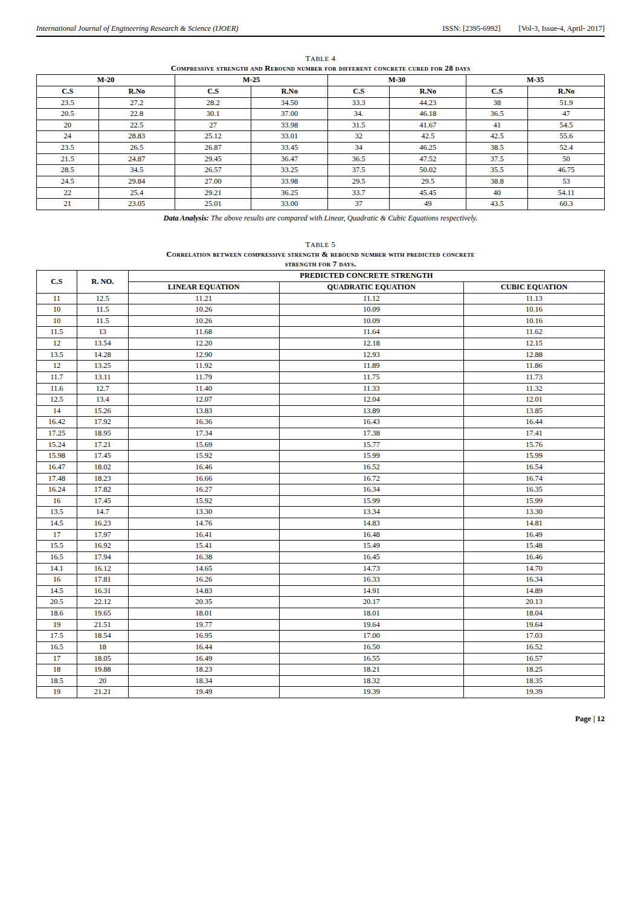International Journal of Engineering Research & Science (IJOER)
ISSN: [2395-6992]
[Vol-3, Issue-4, April- 2017]
TABLE 4
Compressive strength and Rebound number for different concrete cured for 28 days
| M-20 | M-25 | M-30 | M-35 |
| --- | --- | --- | --- |
| C.S | R.No | C.S | R.No | C.S | R.No | C.S | R.No |
| 23.5 | 27.2 | 28.2 | 34.50 | 33.3 | 44.23 | 38 | 51.9 |
| 20.5 | 22.8 | 30.1 | 37.00 | 34. | 46.18 | 36.5 | 47 |
| 20 | 22.5 | 27 | 33.98 | 31.5 | 41.67 | 41 | 54.5 |
| 24 | 28.83 | 25.12 | 33.01 | 32 | 42.5 | 42.5 | 55.6 |
| 23.5 | 26.5 | 26.87 | 33.45 | 34 | 46.25 | 38.5 | 52.4 |
| 21.5 | 24.87 | 29.45 | 36.47 | 36.5 | 47.52 | 37.5 | 50 |
| 28.5 | 34.5 | 26.57 | 33.25 | 37.5 | 50.02 | 35.5 | 46.75 |
| 24.5 | 29.84 | 27.00 | 33.98 | 29.5 | 29.5 | 38.8 | 53 |
| 22 | 25.4 | 29.21 | 36.25 | 33.7 | 45.45 | 40 | 54.11 |
| 21 | 23.05 | 25.01 | 33.00 | 37 | 49 | 43.5 | 60.3 |
Data Analysis: The above results are compared with Linear, Quadratic & Cubic Equations respectively.
TABLE 5
Correlation between compressive strength & rebound number with predicted concrete
strength for 7 days.
| C.S | R. NO. | PREDICTED CONCRETE STRENGTH |
| --- | --- | --- |
| LINEAR EQUATION | QUADRATIC EQUATION | CUBIC EQUATION |
| 11 | 12.5 | 11.21 | 11.12 | 11.13 |
| 10 | 11.5 | 10.26 | 10.09 | 10.16 |
| 10 | 11.5 | 10.26 | 10.09 | 10.16 |
| 11.5 | 13 | 11.68 | 11.64 | 11.62 |
| 12 | 13.54 | 12.20 | 12.18 | 12.15 |
| 13.5 | 14.28 | 12.90 | 12.93 | 12.88 |
| 12 | 13.25 | 11.92 | 11.89 | 11.86 |
| 11.7 | 13.11 | 11.79 | 11.75 | 11.73 |
| 11.6 | 12.7 | 11.40 | 11.33 | 11.32 |
| 12.5 | 13.4 | 12.07 | 12.04 | 12.01 |
| 14 | 15.26 | 13.83 | 13.89 | 13.85 |
| 16.42 | 17.92 | 16.36 | 16.43 | 16.44 |
| 17.25 | 18.95 | 17.34 | 17.38 | 17.41 |
| 15.24 | 17.21 | 15.69 | 15.77 | 15.76 |
| 15.98 | 17.45 | 15.92 | 15.99 | 15.99 |
| 16.47 | 18.02 | 16.46 | 16.52 | 16.54 |
| 17.48 | 18.23 | 16.66 | 16.72 | 16.74 |
| 16.24 | 17.82 | 16.27 | 16.34 | 16.35 |
| 16 | 17.45 | 15.92 | 15.99 | 15.99 |
| 13.5 | 14.7 | 13.30 | 13.34 | 13.30 |
| 14.5 | 16.23 | 14.76 | 14.83 | 14.81 |
| 17 | 17.97 | 16.41 | 16.48 | 16.49 |
| 15.5 | 16.92 | 15.41 | 15.49 | 15.48 |
| 16.5 | 17.94 | 16.38 | 16.45 | 16.46 |
| 14.1 | 16.12 | 14.65 | 14.73 | 14.70 |
| 16 | 17.81 | 16.26 | 16.33 | 16.34 |
| 14.5 | 16.31 | 14.83 | 14.91 | 14.89 |
| 20.5 | 22.12 | 20.35 | 20.17 | 20.13 |
| 18.6 | 19.65 | 18.01 | 18.01 | 18.04 |
| 19 | 21.51 | 19.77 | 19.64 | 19.64 |
| 17.5 | 18.54 | 16.95 | 17.00 | 17.03 |
| 16.5 | 18 | 16.44 | 16.50 | 16.52 |
| 17 | 18.05 | 16.49 | 16.55 | 16.57 |
| 18 | 19.88 | 18.23 | 18.21 | 18.25 |
| 18.5 | 20 | 18.34 | 18.32 | 18.35 |
| 19 | 21.21 | 19.49 | 19.39 | 19.39 |
Page | 12